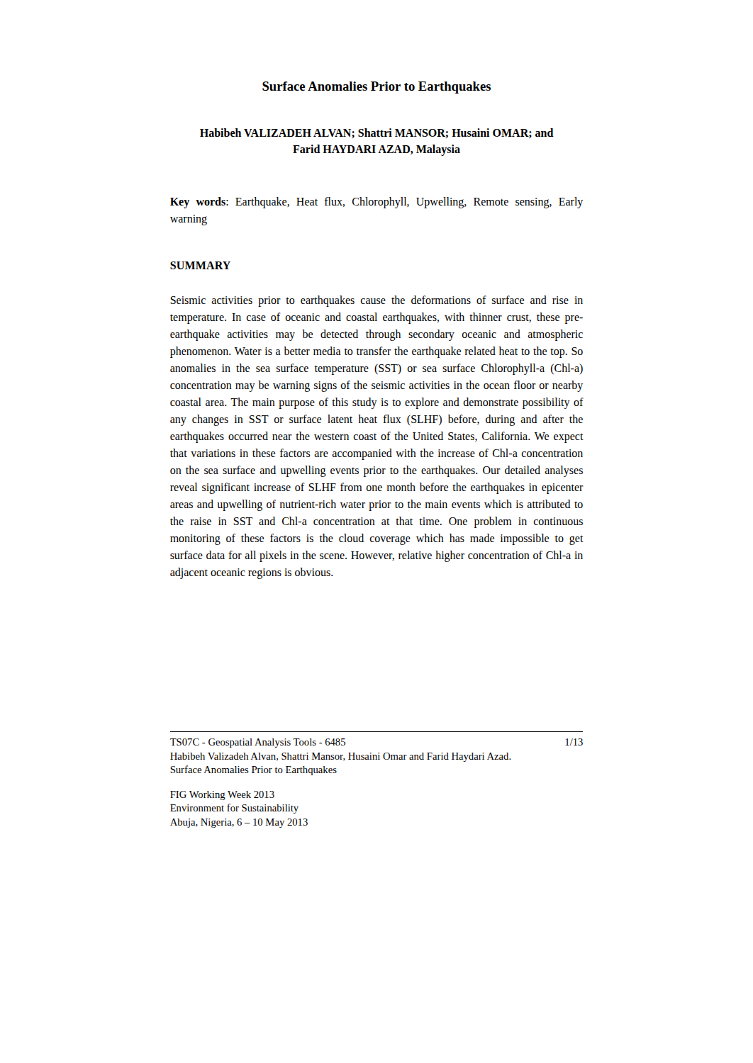Surface Anomalies Prior to Earthquakes
Habibeh VALIZADEH ALVAN; Shattri MANSOR; Husaini OMAR; and Farid HAYDARI AZAD, Malaysia
Key words: Earthquake, Heat flux, Chlorophyll, Upwelling, Remote sensing, Early warning
Summary
Seismic activities prior to earthquakes cause the deformations of surface and rise in temperature. In case of oceanic and coastal earthquakes, with thinner crust, these pre-earthquake activities may be detected through secondary oceanic and atmospheric phenomenon. Water is a better media to transfer the earthquake related heat to the top. So anomalies in the sea surface temperature (SST) or sea surface Chlorophyll-a (Chl-a) concentration may be warning signs of the seismic activities in the ocean floor or nearby coastal area. The main purpose of this study is to explore and demonstrate possibility of any changes in SST or surface latent heat flux (SLHF) before, during and after the earthquakes occurred near the western coast of the United States, California. We expect that variations in these factors are accompanied with the increase of Chl-a concentration on the sea surface and upwelling events prior to the earthquakes. Our detailed analyses reveal significant increase of SLHF from one month before the earthquakes in epicenter areas and upwelling of nutrient-rich water prior to the main events which is attributed to the raise in SST and Chl-a concentration at that time. One problem in continuous monitoring of these factors is the cloud coverage which has made impossible to get surface data for all pixels in the scene. However, relative higher concentration of Chl-a in adjacent oceanic regions is obvious.
1/13
TS07C - Geospatial Analysis Tools - 6485
Habibeh Valizadeh Alvan, Shattri Mansor, Husaini Omar and Farid Haydari Azad.
Surface Anomalies Prior to Earthquakes
FIG Working Week 2013
Environment for Sustainability
Abuja, Nigeria, 6 – 10 May 2013